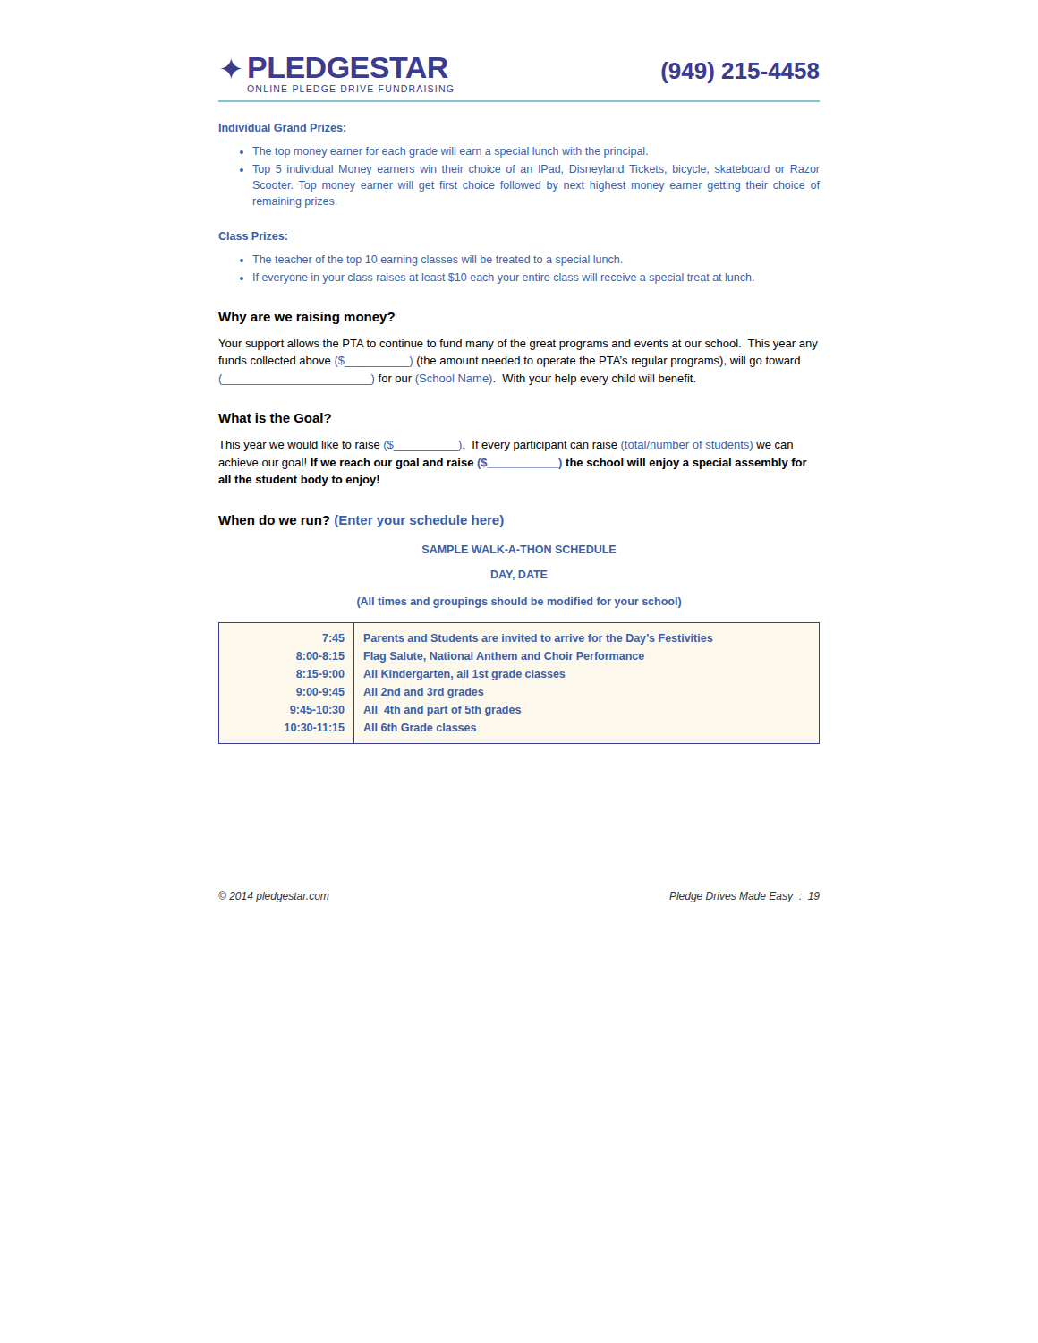✦
PLEDGESTAR
ONLINE PLEDGE DRIVE FUNDRAISING
(949) 215-4458
Individual Grand Prizes:
The top money earner for each grade will earn a special lunch with the principal.
Top 5 individual Money earners win their choice of an IPad, Disneyland Tickets, bicycle, skateboard or Razor Scooter. Top money earner will get first choice followed by next highest money earner getting their choice of remaining prizes.
Class Prizes:
The teacher of the top 10 earning classes will be treated to a special lunch.
If everyone in your class raises at least $10 each your entire class will receive a special treat at lunch.
Why are we raising money?
Your support allows the PTA to continue to fund many of the great programs and events at our school. This year any funds collected above ($__________) (the amount needed to operate the PTA’s regular programs), will go toward (_______________________) for our (School Name). With your help every child will benefit.
What is the Goal?
This year we would like to raise ($__________). If every participant can raise (total/number of students) we can achieve our goal! If we reach our goal and raise ($___________) the school will enjoy a special assembly for all the student body to enjoy!
When do we run? (Enter your schedule here)
SAMPLE WALK-A-THON SCHEDULE
DAY, DATE
(All times and groupings should be modified for your school)
| 7:45 | Parents and Students are invited to arrive for the Day’s Festivities |
| 8:00-8:15 | Flag Salute, National Anthem and Choir Performance |
| 8:15-9:00 | All Kindergarten, all 1st grade classes |
| 9:00-9:45 | All 2nd and 3rd grades |
| 9:45-10:30 | All 4th and part of 5th grades |
| 10:30-11:15 | All 6th Grade classes |
© 2014 pledgestar.com
Pledge Drives Made Easy : 19